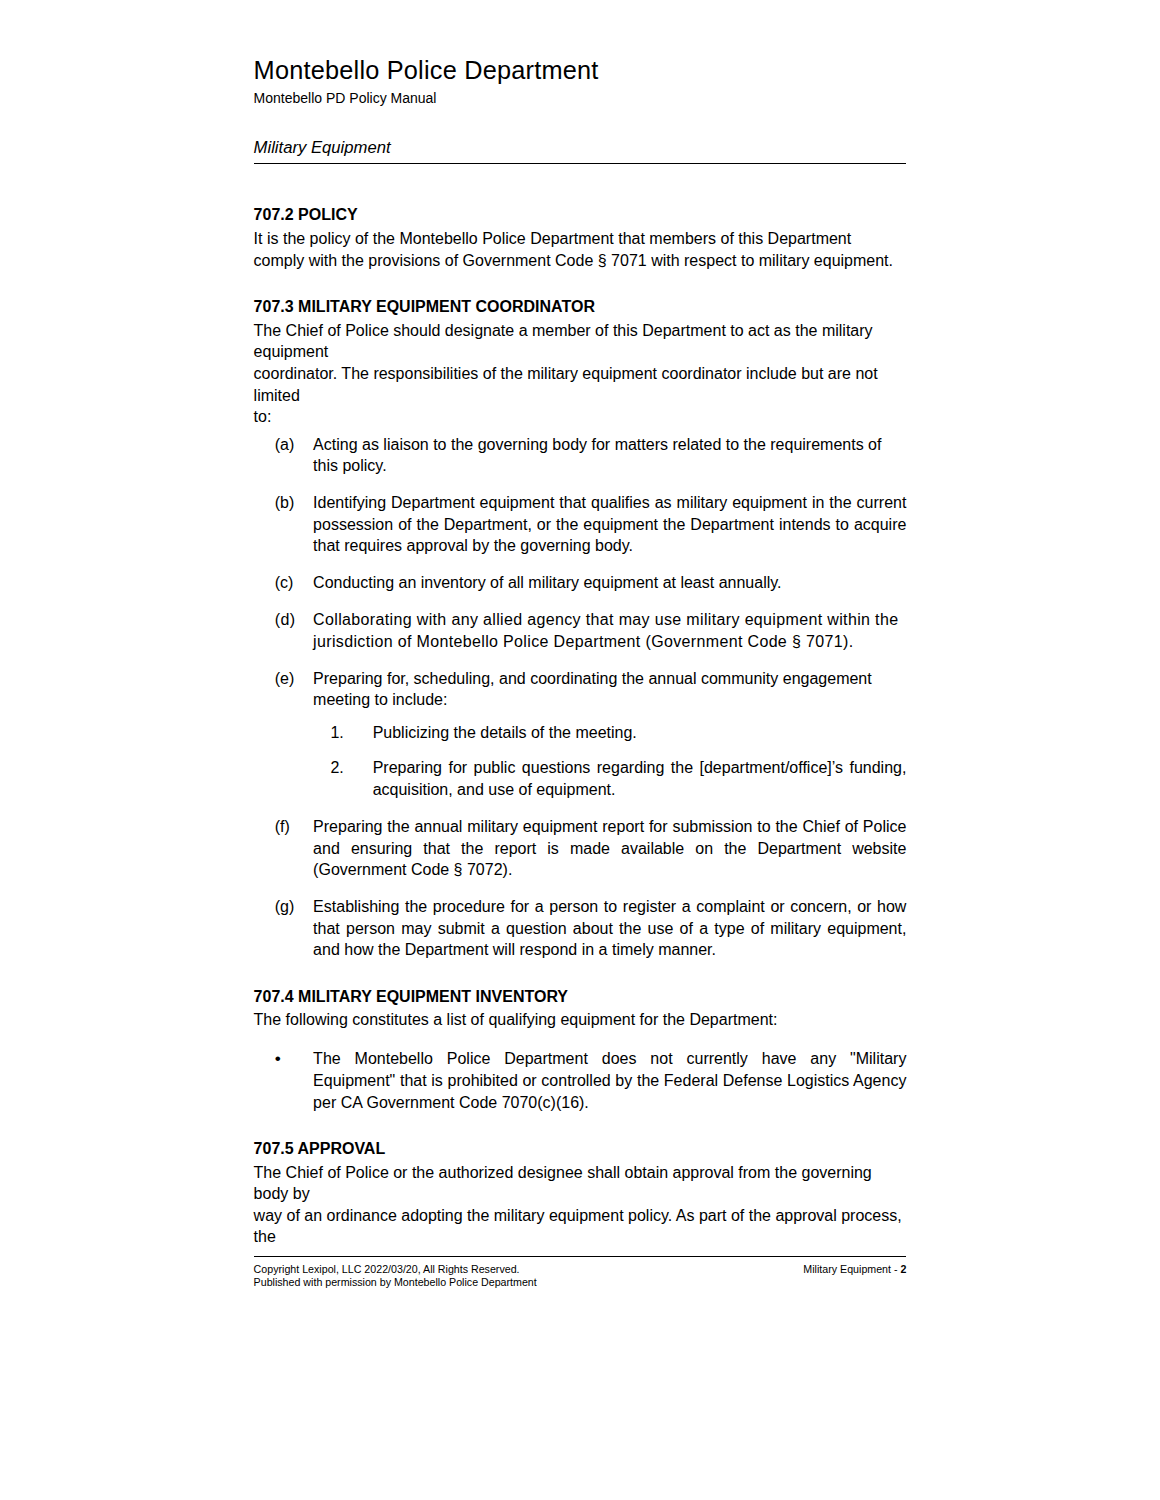Montebello Police Department
Montebello PD Policy Manual
Military Equipment
707.2 POLICY
It is the policy of the Montebello Police Department that members of this Department
comply with the provisions of Government Code § 7071 with respect to military equipment.
707.3 MILITARY EQUIPMENT COORDINATOR
The Chief of Police should designate a member of this Department to act as the military equipment
coordinator. The responsibilities of the military equipment coordinator include but are not limited
to:
(a) Acting as liaison to the governing body for matters related to the requirements of this policy.
(b) Identifying Department equipment that qualifies as military equipment in the current possession of the Department, or the equipment the Department intends to acquire that requires approval by the governing body.
(c) Conducting an inventory of all military equipment at least annually.
(d) Collaborating with any allied agency that may use military equipment within the jurisdiction of Montebello Police Department (Government Code § 7071).
(e) Preparing for, scheduling, and coordinating the annual community engagement meeting to include:
1. Publicizing the details of the meeting.
2. Preparing for public questions regarding the [department/office]’s funding, acquisition, and use of equipment.
(f) Preparing the annual military equipment report for submission to the Chief of Police and ensuring that the report is made available on the Department website (Government Code § 7072).
(g) Establishing the procedure for a person to register a complaint or concern, or how that person may submit a question about the use of a type of military equipment, and how the Department will respond in a timely manner.
707.4 MILITARY EQUIPMENT INVENTORY
The following constitutes a list of qualifying equipment for the Department:
The Montebello Police Department does not currently have any "Military Equipment" that is prohibited or controlled by the Federal Defense Logistics Agency per CA Government Code 7070(c)(16).
707.5 APPROVAL
The Chief of Police or the authorized designee shall obtain approval from the governing body by
way of an ordinance adopting the military equipment policy. As part of the approval process, the
Copyright Lexipol, LLC 2022/03/20, All Rights Reserved.
Published with permission by Montebello Police Department
Military Equipment - 2